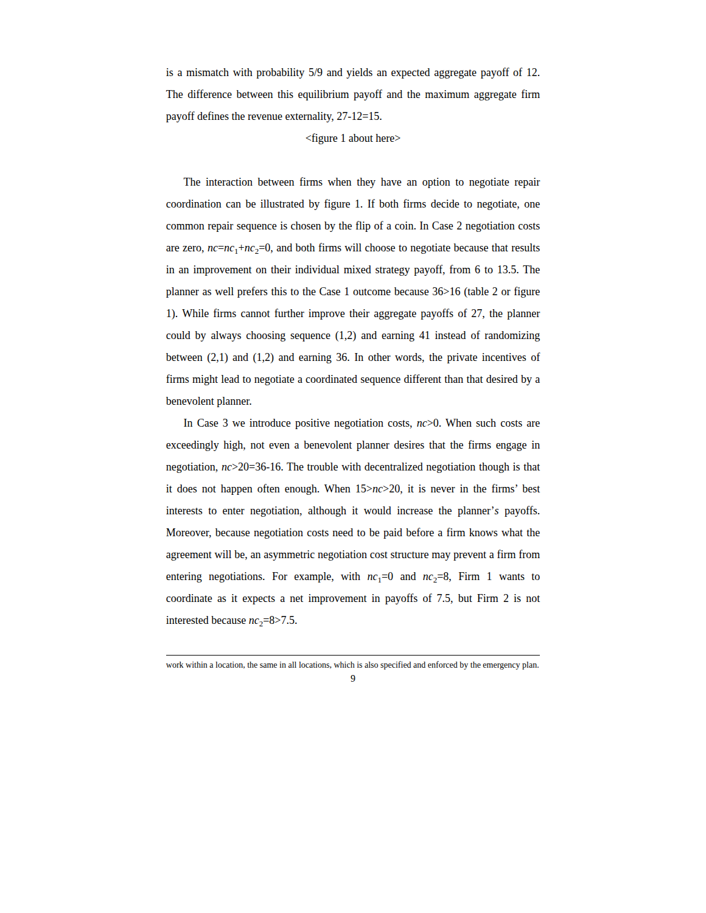is a mismatch with probability 5/9 and yields an expected aggregate payoff of 12. The difference between this equilibrium payoff and the maximum aggregate firm payoff defines the revenue externality, 27-12=15.
<figure 1 about here>
The interaction between firms when they have an option to negotiate repair coordination can be illustrated by figure 1. If both firms decide to negotiate, one common repair sequence is chosen by the flip of a coin. In Case 2 negotiation costs are zero, nc=nc1+nc2=0, and both firms will choose to negotiate because that results in an improvement on their individual mixed strategy payoff, from 6 to 13.5. The planner as well prefers this to the Case 1 outcome because 36>16 (table 2 or figure 1). While firms cannot further improve their aggregate payoffs of 27, the planner could by always choosing sequence (1,2) and earning 41 instead of randomizing between (2,1) and (1,2) and earning 36. In other words, the private incentives of firms might lead to negotiate a coordinated sequence different than that desired by a benevolent planner.
In Case 3 we introduce positive negotiation costs, nc>0. When such costs are exceedingly high, not even a benevolent planner desires that the firms engage in negotiation, nc>20=36-16. The trouble with decentralized negotiation though is that it does not happen often enough. When 15>nc>20, it is never in the firms’ best interests to enter negotiation, although it would increase the planner’s payoffs. Moreover, because negotiation costs need to be paid before a firm knows what the agreement will be, an asymmetric negotiation cost structure may prevent a firm from entering negotiations. For example, with nc1=0 and nc2=8, Firm 1 wants to coordinate as it expects a net improvement in payoffs of 7.5, but Firm 2 is not interested because nc2=8>7.5.
work within a location, the same in all locations, which is also specified and enforced by the emergency plan.
9